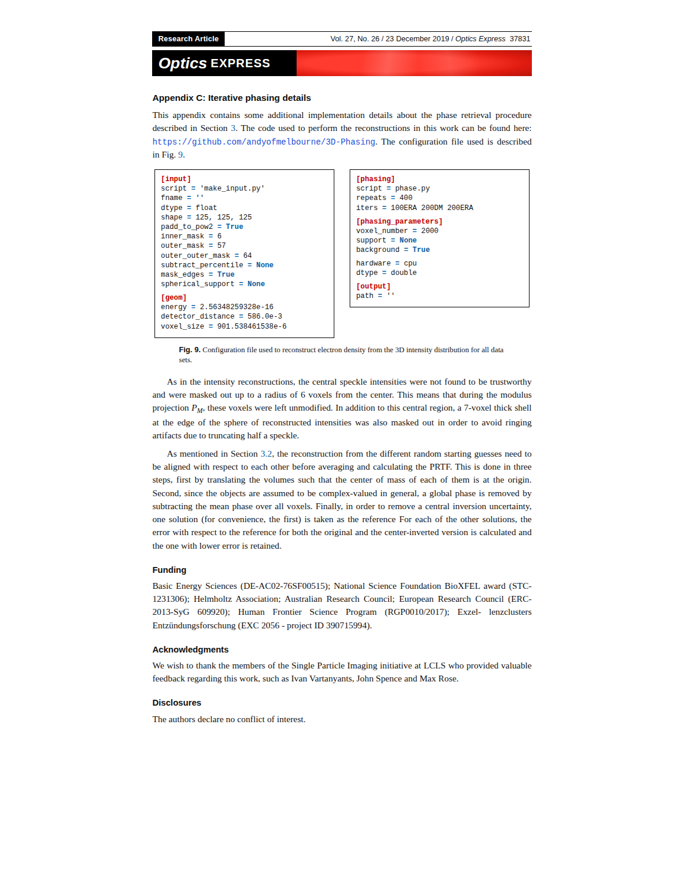Research Article
Vol. 27, No. 26 / 23 December 2019 / Optics Express 37831
Optics EXPRESS
Appendix C: Iterative phasing details
This appendix contains some additional implementation details about the phase retrieval procedure described in Section 3. The code used to perform the reconstructions in this work can be found here: https://github.com/andyofmelbourne/3D-Phasing. The configuration file used is described in Fig. 9.
[input] script = 'make_input.py' fname = '' dtype = float shape = 125, 125, 125 padd_to_pow2 = True inner_mask = 6 outer_mask = 57 outer_outer_mask = 64 subtract_percentile = None mask_edges = True spherical_support = None [geom] energy = 2.56348259328e-16 detector_distance = 586.0e-3 voxel_size = 901.538461538e-6
[phasing] script = phase.py repeats = 400 iters = 100ERA 200DM 200ERA [phasing_parameters] voxel_number = 2000 support = None background = True hardware = cpu dtype = double [output] path = ''
Fig. 9. Configuration file used to reconstruct electron density from the 3D intensity distribution for all data sets.
As in the intensity reconstructions, the central speckle intensities were not found to be trustworthy and were masked out up to a radius of 6 voxels from the center. This means that during the modulus projection PM, these voxels were left unmodified. In addition to this central region, a 7-voxel thick shell at the edge of the sphere of reconstructed intensities was also masked out in order to avoid ringing artifacts due to truncating half a speckle.
As mentioned in Section 3.2, the reconstruction from the different random starting guesses need to be aligned with respect to each other before averaging and calculating the PRTF. This is done in three steps, first by translating the volumes such that the center of mass of each of them is at the origin. Second, since the objects are assumed to be complex-valued in general, a global phase is removed by subtracting the mean phase over all voxels. Finally, in order to remove a central inversion uncertainty, one solution (for convenience, the first) is taken as the reference For each of the other solutions, the error with respect to the reference for both the original and the center-inverted version is calculated and the one with lower error is retained.
Funding
Basic Energy Sciences (DE-AC02-76SF00515); National Science Foundation BioXFEL award (STC-1231306); Helmholtz Association; Australian Research Council; European Research Council (ERC-2013-SyG 609920); Human Frontier Science Program (RGP0010/2017); Exzel- lenzclusters Entzündungsforschung (EXC 2056 - project ID 390715994).
Acknowledgments
We wish to thank the members of the Single Particle Imaging initiative at LCLS who provided valuable feedback regarding this work, such as Ivan Vartanyants, John Spence and Max Rose.
Disclosures
The authors declare no conflict of interest.